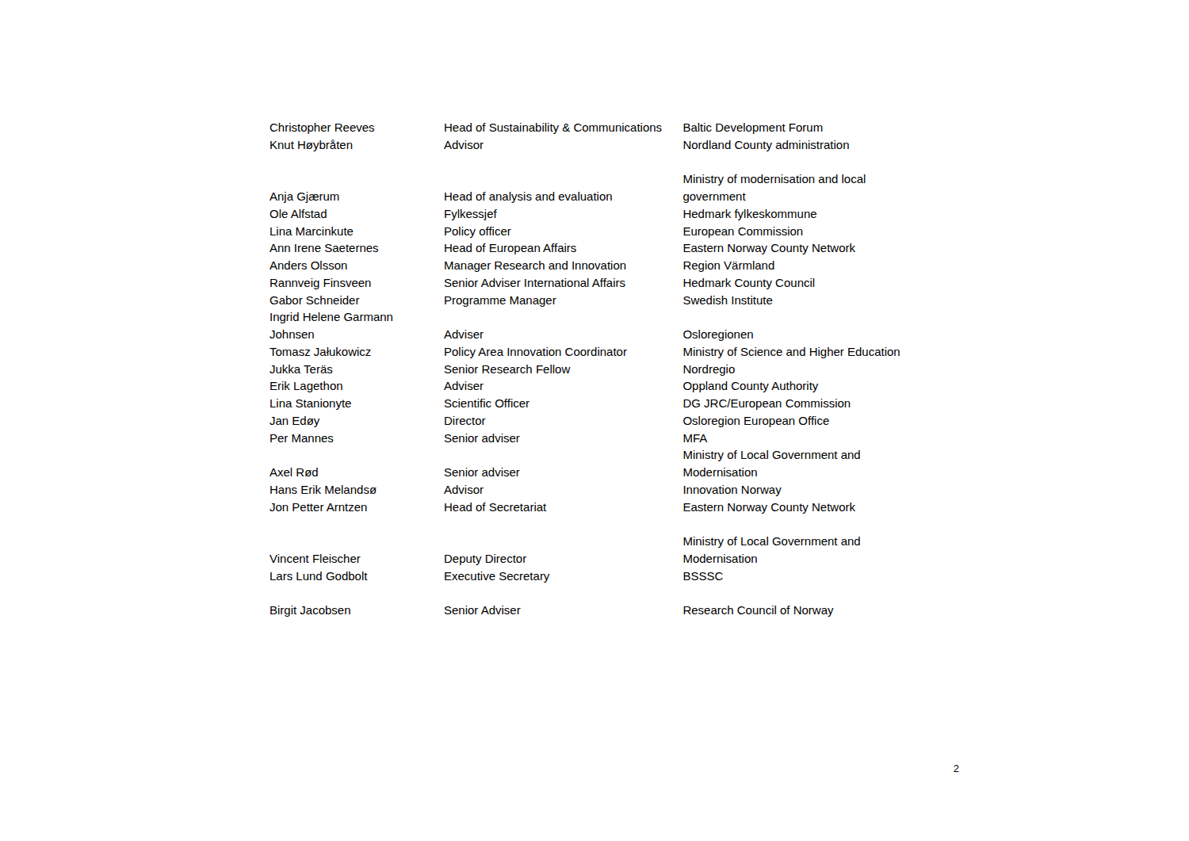| Christopher Reeves | Head of Sustainability & Communications | Baltic Development Forum |
| Knut Høybråten | Advisor | Nordland County administration |
| | | Ministry of modernisation and local |
| Anja Gjærum | Head of analysis and evaluation | government |
| Ole Alfstad | Fylkessjef | Hedmark fylkeskommune |
| Lina Marcinkute | Policy officer | European Commission |
| Ann Irene Saeternes | Head of European Affairs | Eastern Norway County Network |
| Anders Olsson | Manager Research and Innovation | Region Värmland |
| Rannveig Finsveen | Senior Adviser International Affairs | Hedmark County Council |
| Gabor Schneider | Programme Manager | Swedish Institute |
| Ingrid Helene Garmann | | |
| Johnsen | Adviser | Osloregionen |
| Tomasz Jałukowicz | Policy Area Innovation Coordinator | Ministry of Science and Higher Education |
| Jukka Teräs | Senior Research Fellow | Nordregio |
| Erik Lagethon | Adviser | Oppland County Authority |
| Lina Stanionyte | Scientific Officer | DG JRC/European Commission |
| Jan Edøy | Director | Osloregion European Office |
| Per Mannes | Senior adviser | MFA |
| | | Ministry of Local Government and |
| Axel Rød | Senior adviser | Modernisation |
| Hans Erik Melandsø | Advisor | Innovation Norway |
| Jon Petter Arntzen | Head of Secretariat | Eastern Norway County Network |
| | | Ministry of Local Government and |
| Vincent Fleischer | Deputy Director | Modernisation |
| Lars Lund Godbolt | Executive Secretary | BSSSC |
| Birgit Jacobsen | Senior Adviser | Research Council of Norway |
2